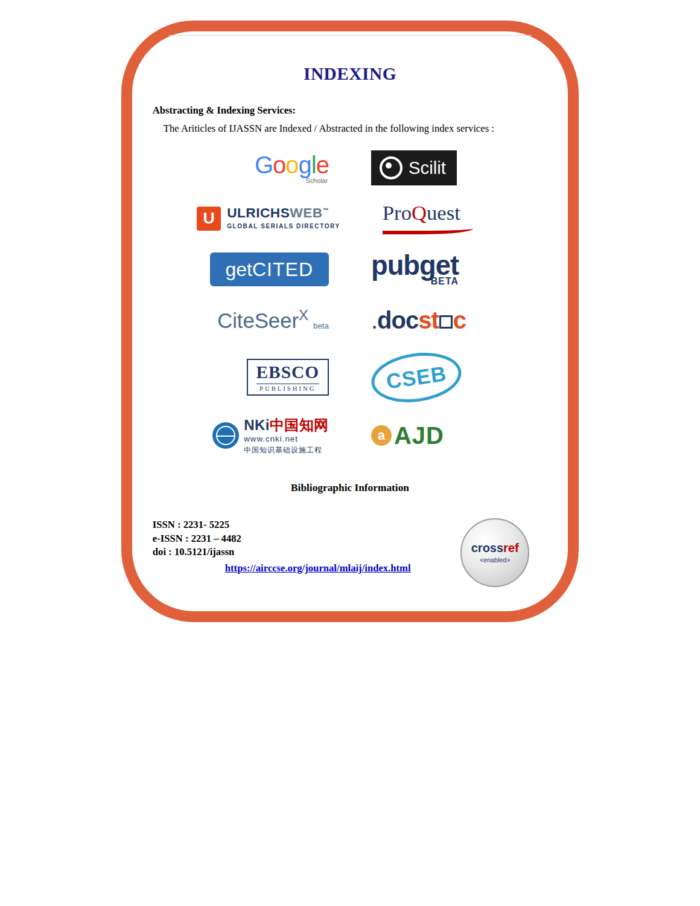INDEXING
Abstracting & Indexing Services:
The Ariticles of IJASSN are Indexed / Abstracted in the following index services :
Google Scholar
Scilit
U ULRICHSWEB™
GLOBAL SERIALS DIRECTORY
ProQuest
get CITED
pubget
BETA
CiteSeerXbeta
. doc st c
EBSCO
PUBLISHING
CSEB
NKi中国知网
www.cnki.net
中国知识基础设施工程
aAJD
Bibliographic Information
ISSN : 2231- 5225
e-ISSN : 2231 – 4482
doi : 10.5121/ijassn https://airccse.org/journal/mlaij/index.html
crossref
<enabled>